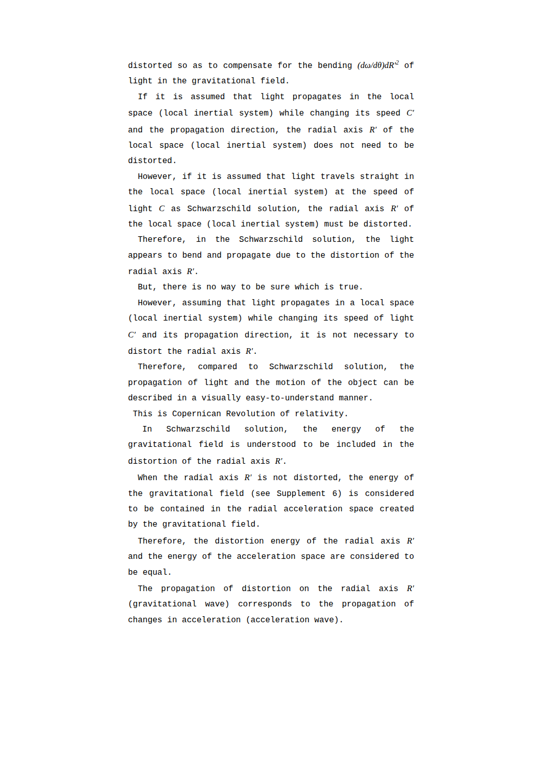distorted so as to compensate for the bending (dω/dθ)dR′2 of light in the gravitational field.
If it is assumed that light propagates in the local space (local inertial system) while changing its speed C′ and the propagation direction, the radial axis R′ of the local space (local inertial system) does not need to be distorted.
However, if it is assumed that light travels straight in the local space (local inertial system) at the speed of light C as Schwarzschild solution, the radial axis R′ of the local space (local inertial system) must be distorted.
Therefore, in the Schwarzschild solution, the light appears to bend and propagate due to the distortion of the radial axis R′.
But, there is no way to be sure which is true.
However, assuming that light propagates in a local space (local inertial system) while changing its speed of light C′ and its propagation direction, it is not necessary to distort the radial axis R′.
Therefore, compared to Schwarzschild solution, the propagation of light and the motion of the object can be described in a visually easy-to-understand manner.
This is Copernican Revolution of relativity.
In Schwarzschild solution, the energy of the gravitational field is understood to be included in the distortion of the radial axis R′.
When the radial axis R′ is not distorted, the energy of the gravitational field (see Supplement 6) is considered to be contained in the radial acceleration space created by the gravitational field.
Therefore, the distortion energy of the radial axis R′ and the energy of the acceleration space are considered to be equal.
The propagation of distortion on the radial axis R′ (gravitational wave) corresponds to the propagation of changes in acceleration (acceleration wave).